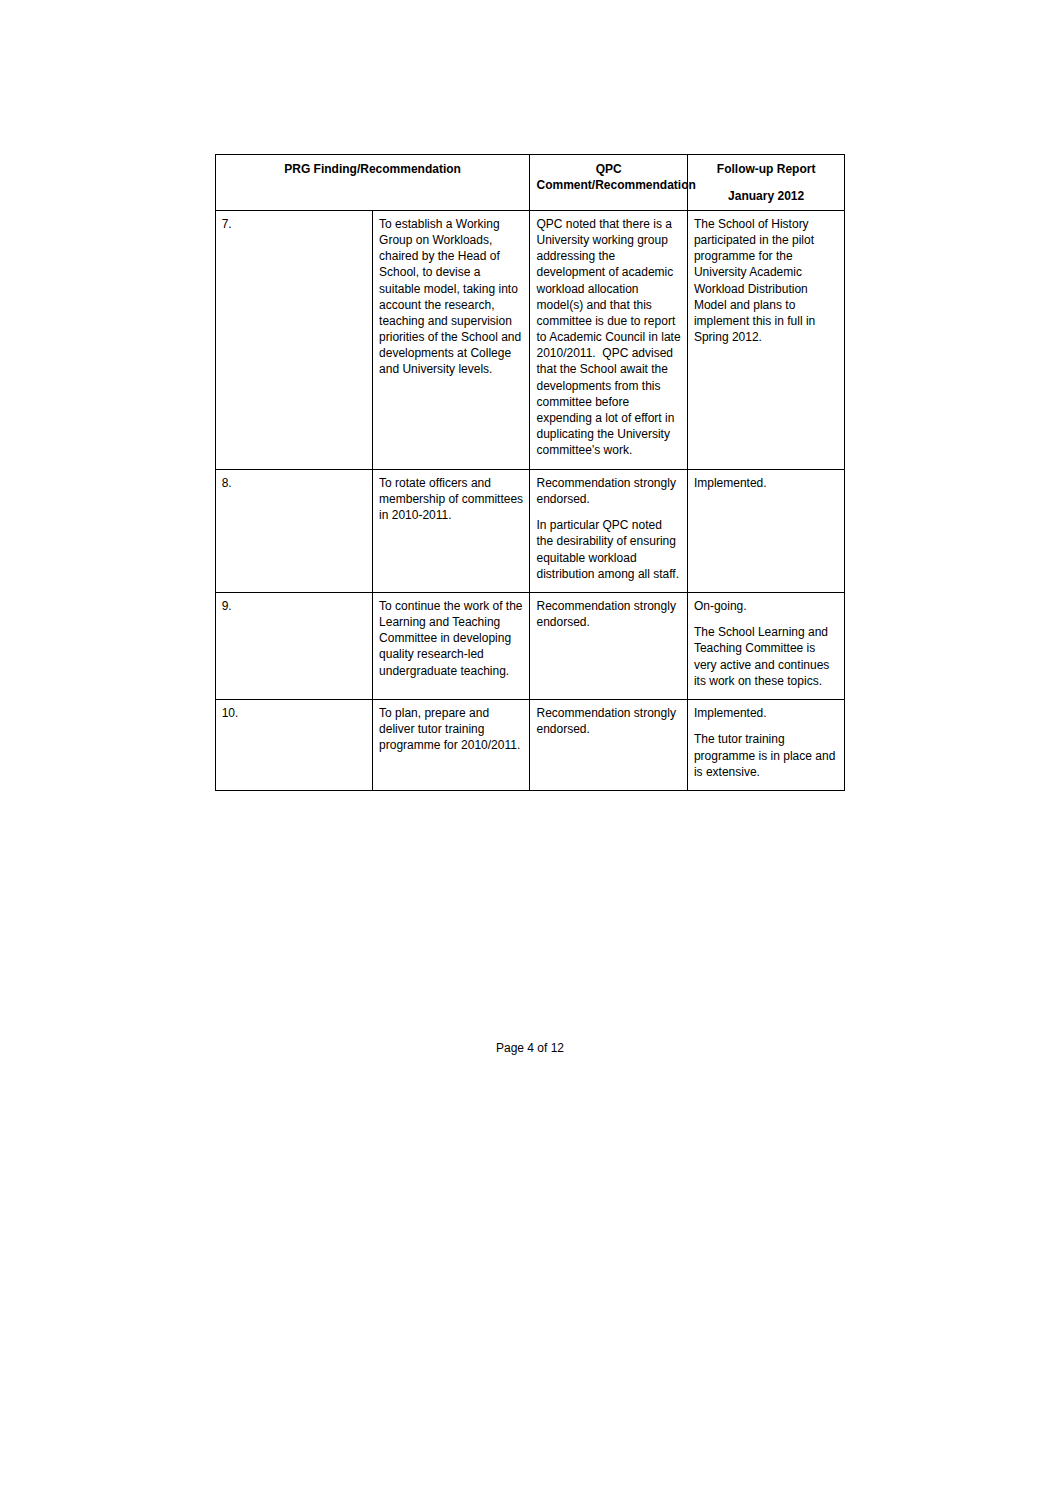| PRG Finding/Recommendation | QPC Comment/Recommendation | Follow-up Report January 2012 |
| --- | --- | --- |
| 7. | To establish a Working Group on Workloads, chaired by the Head of School, to devise a suitable model, taking into account the research, teaching and supervision priorities of the School and developments at College and University levels. | QPC noted that there is a University working group addressing the development of academic workload allocation model(s) and that this committee is due to report to Academic Council in late 2010/2011. QPC advised that the School await the developments from this committee before expending a lot of effort in duplicating the University committee’s work. | The School of History participated in the pilot programme for the University Academic Workload Distribution Model and plans to implement this in full in Spring 2012. |
| 8. | To rotate officers and membership of committees in 2010-2011. | Recommendation strongly endorsed. In particular QPC noted the desirability of ensuring equitable workload distribution among all staff. | Implemented. |
| 9. | To continue the work of the Learning and Teaching Committee in developing quality research-led undergraduate teaching. | Recommendation strongly endorsed. | On-going. The School Learning and Teaching Committee is very active and continues its work on these topics. |
| 10. | To plan, prepare and deliver tutor training programme for 2010/2011. | Recommendation strongly endorsed. | Implemented. The tutor training programme is in place and is extensive. |
Page 4 of 12